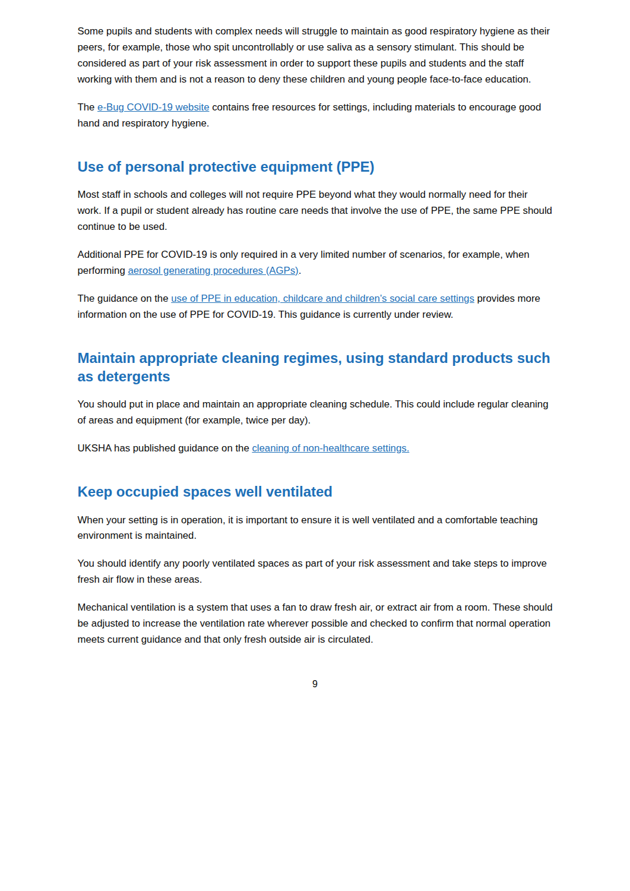Some pupils and students with complex needs will struggle to maintain as good respiratory hygiene as their peers, for example, those who spit uncontrollably or use saliva as a sensory stimulant. This should be considered as part of your risk assessment in order to support these pupils and students and the staff working with them and is not a reason to deny these children and young people face-to-face education.
The e-Bug COVID-19 website contains free resources for settings, including materials to encourage good hand and respiratory hygiene.
Use of personal protective equipment (PPE)
Most staff in schools and colleges will not require PPE beyond what they would normally need for their work. If a pupil or student already has routine care needs that involve the use of PPE, the same PPE should continue to be used.
Additional PPE for COVID-19 is only required in a very limited number of scenarios, for example, when performing aerosol generating procedures (AGPs).
The guidance on the use of PPE in education, childcare and children's social care settings provides more information on the use of PPE for COVID-19. This guidance is currently under review.
Maintain appropriate cleaning regimes, using standard products such as detergents
You should put in place and maintain an appropriate cleaning schedule. This could include regular cleaning of areas and equipment (for example, twice per day).
UKSHA has published guidance on the cleaning of non-healthcare settings.
Keep occupied spaces well ventilated
When your setting is in operation, it is important to ensure it is well ventilated and a comfortable teaching environment is maintained.
You should identify any poorly ventilated spaces as part of your risk assessment and take steps to improve fresh air flow in these areas.
Mechanical ventilation is a system that uses a fan to draw fresh air, or extract air from a room. These should be adjusted to increase the ventilation rate wherever possible and checked to confirm that normal operation meets current guidance and that only fresh outside air is circulated.
9